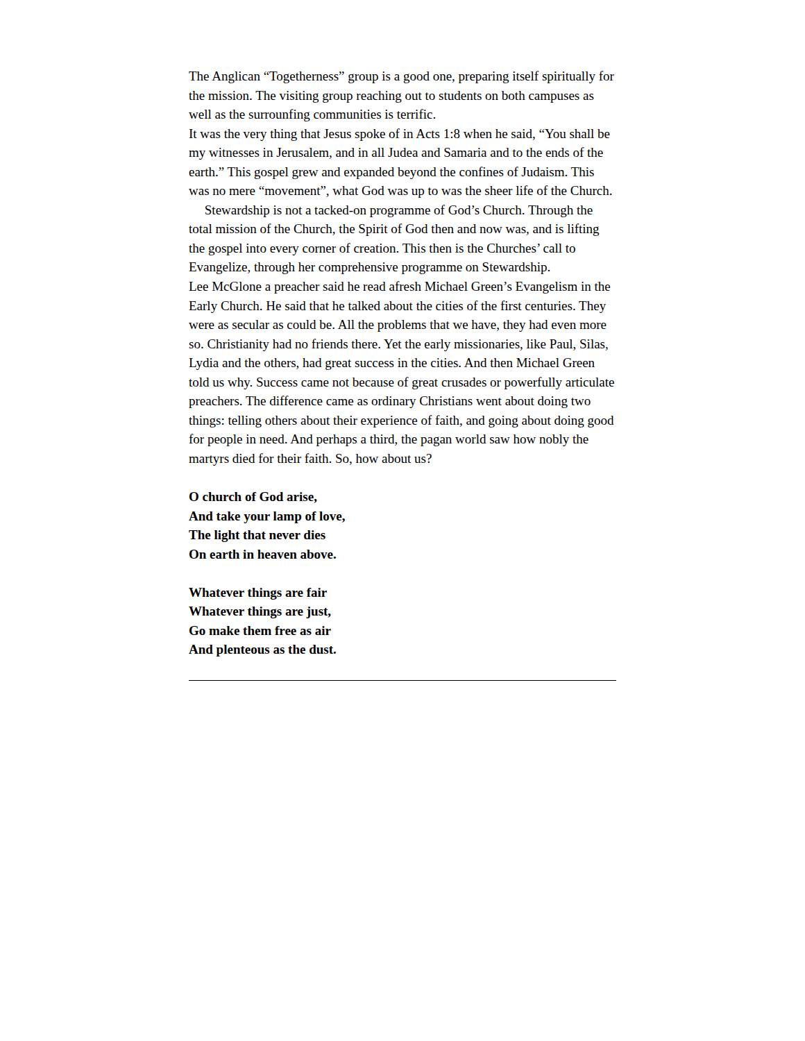The Anglican “Togetherness” group is a good one, preparing itself spiritually for the mission. The visiting group reaching out to students on both campuses as well as the surrounfing communities is terrific.
It was the very thing that Jesus spoke of in Acts 1:8 when he said, “You shall be my witnesses in Jerusalem, and in all Judea and Samaria and to the ends of the earth.” This gospel grew and expanded beyond the confines of Judaism. This was no mere “movement”, what God was up to was the sheer life of the Church.
Stewardship is not a tacked-on programme of God’s Church. Through the total mission of the Church, the Spirit of God then and now was, and is lifting the gospel into every corner of creation. This then is the Churches’ call to Evangelize, through her comprehensive programme on Stewardship.
Lee McGlone a preacher said he read afresh Michael Green’s Evangelism in the Early Church. He said that he talked about the cities of the first centuries. They were as secular as could be. All the problems that we have, they had even more so. Christianity had no friends there. Yet the early missionaries, like Paul, Silas, Lydia and the others, had great success in the cities. And then Michael Green told us why. Success came not because of great crusades or powerfully articulate preachers. The difference came as ordinary Christians went about doing two things: telling others about their experience of faith, and going about doing good for people in need. And perhaps a third, the pagan world saw how nobly the martyrs died for their faith. So, how about us?
O church of God arise,
And take your lamp of love,
The light that never dies
On earth in heaven above.
Whatever things are fair
Whatever things are just,
Go make them free as air
And plenteous as the dust.